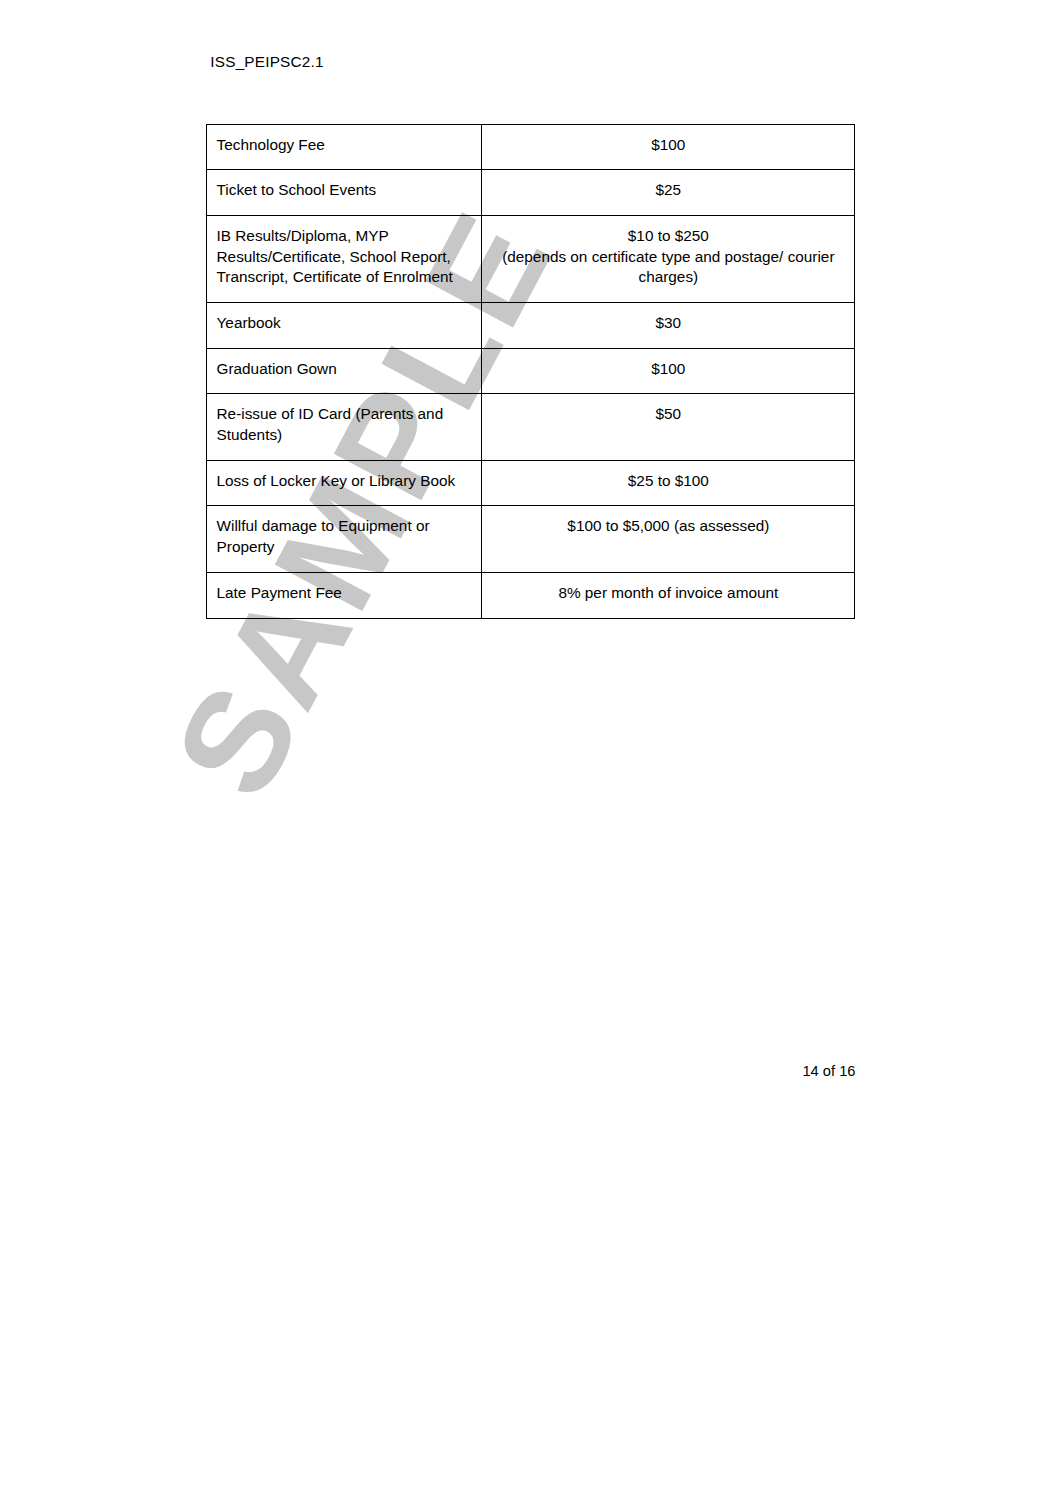ISS_PEIPSC2.1
SAMPLE
| Technology Fee | $100 |
| Ticket to School Events | $25 |
| IB Results/Diploma, MYP Results/Certificate, School Report, Transcript, Certificate of Enrolment | $10 to $250 (depends on certificate type and postage/ courier charges) |
| Yearbook | $30 |
| Graduation Gown | $100 |
| Re-issue of ID Card (Parents and Students) | $50 |
| Loss of Locker Key or Library Book | $25 to $100 |
| Willful damage to Equipment or Property | $100 to $5,000 (as assessed) |
| Late Payment Fee | 8% per month of invoice amount |
14 of 16